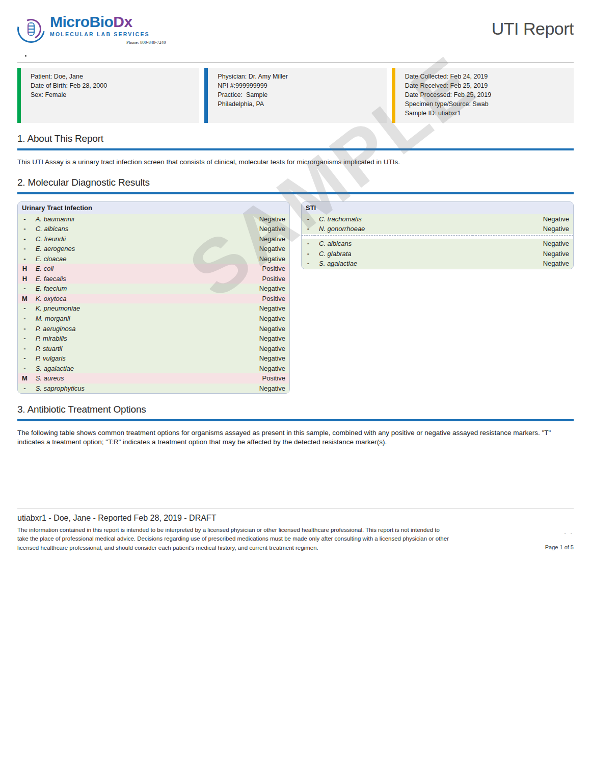SAMPLE
Micro Bio Dx
MOLECULAR LAB SERVICES
Phone: 800-848-7240
UTI Report
Patient: Doe, Jane
Date of Birth: Feb 28, 2000
Sex: Female
Physician: Dr. Amy Miller
NPI #:999999999
Practice: Sample
Philadelphia, PA
Date Collected: Feb 24, 2019
Date Received: Feb 25, 2019
Date Processed: Feb 25, 2019
Specimen type/Source: Swab
Sample ID: utiabxr1
1. About This Report
This UTI Assay is a urinary tract infection screen that consists of clinical, molecular tests for microrganisms implicated in UTIs.
2. Molecular Diagnostic Results
Urinary Tract Infection
| - | A. baumannii | Negative |
| - | C. albicans | Negative |
| - | C. freundii | Negative |
| - | E. aerogenes | Negative |
| - | E. cloacae | Negative |
| H | E. coli | Positive |
| H | E. faecalis | Positive |
| - | E. faecium | Negative |
| M | K. oxytoca | Positive |
| - | K. pneumoniae | Negative |
| - | M. morganii | Negative |
| - | P. aeruginosa | Negative |
| - | P. mirabilis | Negative |
| - | P. stuartii | Negative |
| - | P. vulgaris | Negative |
| - | S. agalactiae | Negative |
| M | S. aureus | Positive |
| - | S. saprophyticus | Negative |
STI
| - | C. trachomatis | Negative |
| - | N. gonorrhoeae | Negative |
| - | C. albicans | Negative |
| - | C. glabrata | Negative |
| - | S. agalactiae | Negative |
3. Antibiotic Treatment Options
The following table shows common treatment options for organisms assayed as present in this sample, combined with any positive or negative assayed resistance markers. "T" indicates a treatment option; "T:R" indicates a treatment option that may be affected by the detected resistance marker(s).
utiabxr1 - Doe, Jane - Reported Feb 28, 2019 - DRAFT
The information contained in this report is intended to be interpreted by a licensed physician or other licensed healthcare professional. This report is not intended to take the place of professional medical advice. Decisions regarding use of prescribed medications must be made only after consulting with a licensed physician or other licensed healthcare professional, and should consider each patient's medical history, and current treatment regimen.
- -
Page 1 of 5